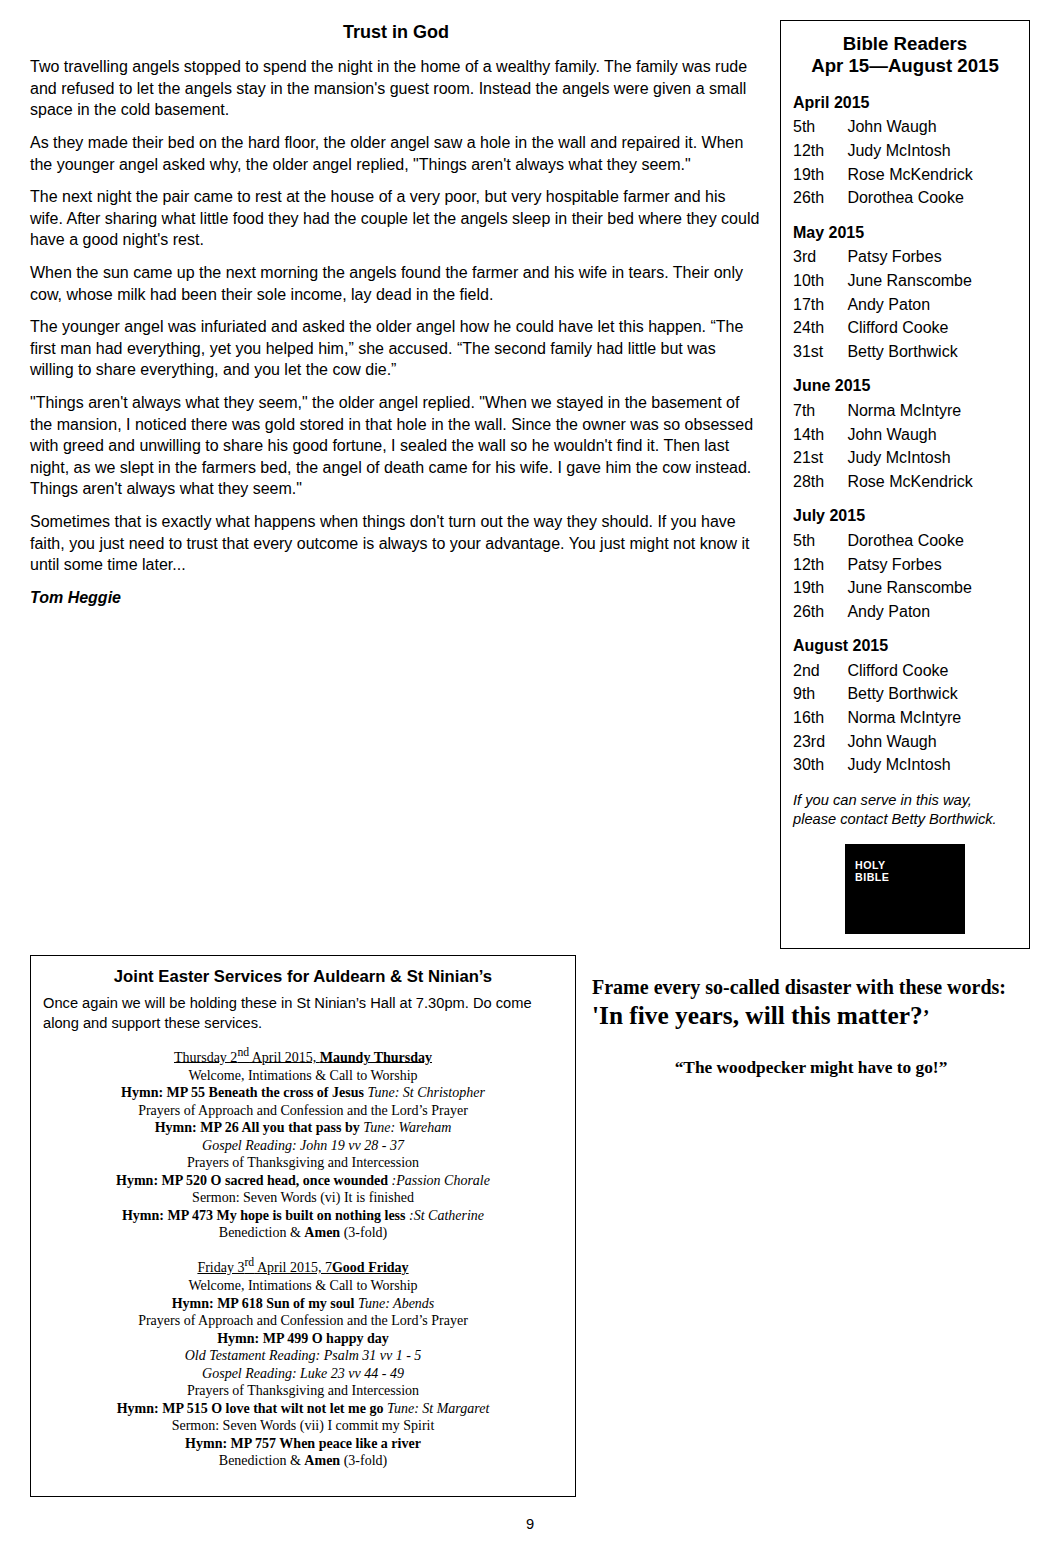Trust in God
Two travelling angels stopped to spend the night in the home of a wealthy family. The family was rude and refused to let the angels stay in the mansion's guest room. Instead the angels were given a small space in the cold basement.
As they made their bed on the hard floor, the older angel saw a hole in the wall and repaired it. When the younger angel asked why, the older angel replied, "Things aren't always what they seem."
The next night the pair came to rest at the house of a very poor, but very hospitable farmer and his wife. After sharing what little food they had the couple let the angels sleep in their bed where they could have a good night's rest.
When the sun came up the next morning the angels found the farmer and his wife in tears. Their only cow, whose milk had been their sole income, lay dead in the field.
The younger angel was infuriated and asked the older angel how he could have let this happen. “The first man had everything, yet you helped him,” she accused. “The second family had little but was willing to share everything, and you let the cow die.”
"Things aren't always what they seem," the older angel replied. "When we stayed in the basement of the mansion, I noticed there was gold stored in that hole in the wall. Since the owner was so obsessed with greed and unwilling to share his good fortune, I sealed the wall so he wouldn't find it. Then last night, as we slept in the farmers bed, the angel of death came for his wife. I gave him the cow instead. Things aren't always what they seem."
Sometimes that is exactly what happens when things don't turn out the way they should. If you have faith, you just need to trust that every outcome is always to your advantage. You just might not know it until some time later...
Tom Heggie
Bible Readers
Apr 15—August 2015
April 2015
| 5th | John Waugh |
| 12th | Judy McIntosh |
| 19th | Rose McKendrick |
| 26th | Dorothea Cooke |
May 2015
| 3rd | Patsy Forbes |
| 10th | June Ranscombe |
| 17th | Andy Paton |
| 24th | Clifford Cooke |
| 31st | Betty Borthwick |
June 2015
| 7th | Norma McIntyre |
| 14th | John Waugh |
| 21st | Judy McIntosh |
| 28th | Rose McKendrick |
July 2015
| 5th | Dorothea Cooke |
| 12th | Patsy Forbes |
| 19th | June Ranscombe |
| 26th | Andy Paton |
August 2015
| 2nd | Clifford Cooke |
| 9th | Betty Borthwick |
| 16th | Norma McIntyre |
| 23rd | John Waugh |
| 30th | Judy McIntosh |
If you can serve in this way, please contact Betty Borthwick.
HOLY BIBLE
Joint Easter Services for Auldearn & St Ninian’s
Once again we will be holding these in St Ninian’s Hall at 7.30pm. Do come along and support these services.
Thursday 2nd April 2015, Maundy Thursday
Welcome, Intimations & Call to Worship
Hymn: MP 55 Beneath the cross of Jesus Tune: St Christopher
Prayers of Approach and Confession and the Lord’s Prayer
Hymn: MP 26 All you that pass by Tune: Wareham
Gospel Reading: John 19 vv 28 - 37
Prayers of Thanksgiving and Intercession
Hymn: MP 520 O sacred head, once wounded :Passion Chorale
Sermon: Seven Words (vi) It is finished
Hymn: MP 473 My hope is built on nothing less :St Catherine
Benediction & Amen (3-fold)
Friday 3rd April 2015, 7Good Friday
Welcome, Intimations & Call to Worship
Hymn: MP 618 Sun of my soul Tune: Abends
Prayers of Approach and Confession and the Lord’s Prayer
Hymn: MP 499 O happy day
Old Testament Reading: Psalm 31 vv 1 - 5
Gospel Reading: Luke 23 vv 44 - 49
Prayers of Thanksgiving and Intercession
Hymn: MP 515 O love that wilt not let me go Tune: St Margaret
Sermon: Seven Words (vii) I commit my Spirit
Hymn: MP 757 When peace like a river
Benediction & Amen (3-fold)
Frame every so-called disaster with these words: 'In five years, will this matter?’
“The woodpecker might have to go!”
9